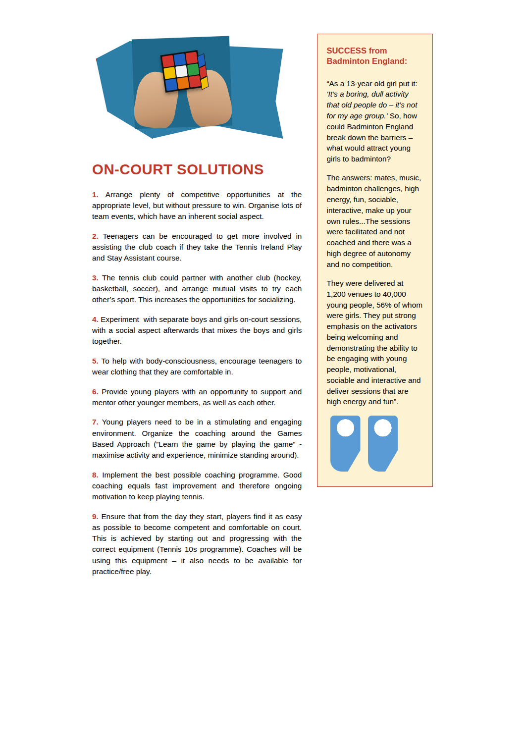ON-COURT SOLUTIONS
1. Arrange plenty of competitive opportunities at the appropriate level, but without pressure to win. Organise lots of team events, which have an inherent social aspect.
2. Teenagers can be encouraged to get more involved in assisting the club coach if they take the Tennis Ireland Play and Stay Assistant course.
3. The tennis club could partner with another club (hockey, basketball, soccer), and arrange mutual visits to try each other’s sport. This increases the opportunities for socializing.
4. Experiment with separate boys and girls on-court sessions, with a social aspect afterwards that mixes the boys and girls together.
5. To help with body-consciousness, encourage teenagers to wear clothing that they are comfortable in.
6. Provide young players with an opportunity to support and mentor other younger members, as well as each other.
7. Young players need to be in a stimulating and engaging environment. Organize the coaching around the Games Based Approach (”Learn the game by playing the game” - maximise activity and experience, minimize standing around).
8. Implement the best possible coaching programme. Good coaching equals fast improvement and therefore ongoing motivation to keep playing tennis.
9. Ensure that from the day they start, players find it as easy as possible to become competent and comfortable on court. This is achieved by starting out and progressing with the correct equipment (Tennis 10s programme). Coaches will be using this equipment – it also needs to be available for practice/free play.
SUCCESS from Badminton England:
“As a 13-year old girl put it: 'It’s a boring, dull activity that old people do – it’s not for my age group.' So, how could Badminton England break down the barriers – what would attract young girls to badminton?
The answers: mates, music, badminton challenges, high energy, fun, sociable, interactive, make up your own rules...The sessions were facilitated and not coached and there was a high degree of autonomy and no competition.
They were delivered at 1,200 venues to 40,000 young people, 56% of whom were girls. They put strong emphasis on the activators being welcoming and demonstrating the ability to be engaging with young people, motivational, sociable and interactive and deliver sessions that are high energy and fun”.